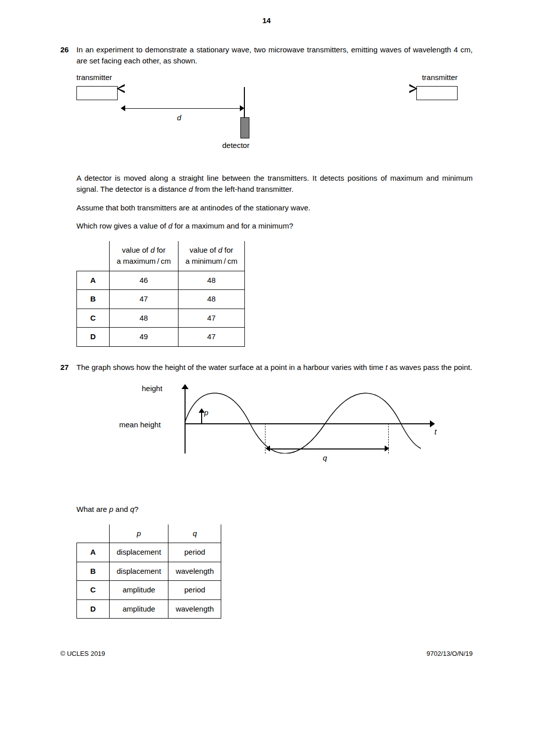14
26
In an experiment to demonstrate a stationary wave, two microwave transmitters, emitting waves of wavelength 4 cm, are set facing each other, as shown.
transmitter
transmitter
d
detector
A detector is moved along a straight line between the transmitters. It detects positions of maximum and minimum signal. The detector is a distance d from the left-hand transmitter.
Assume that both transmitters are at antinodes of the stationary wave.
Which row gives a value of d for a maximum and for a minimum?
| | value of d for a maximum / cm | value of d for a minimum / cm |
| A | 46 | 48 |
| B | 47 | 48 |
| C | 48 | 47 |
| D | 49 | 47 |
27
The graph shows how the height of the water surface at a point in a harbour varies with time t as waves pass the point.
height
mean height
t
p
q
What are p and q?
| | p | q |
| A | displacement | period |
| B | displacement | wavelength |
| C | amplitude | period |
| D | amplitude | wavelength |
© UCLES 2019
9702/13/O/N/19